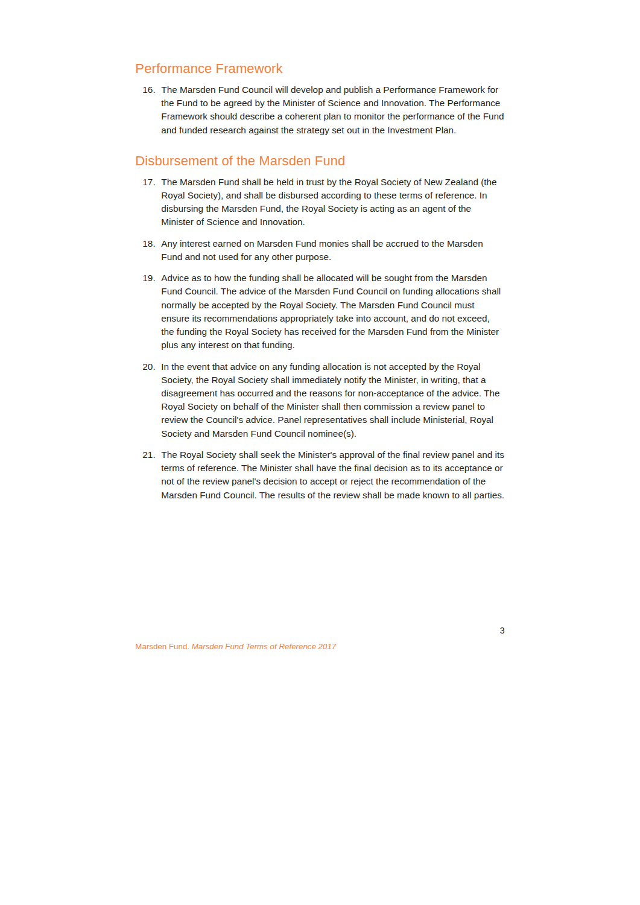Performance Framework
The Marsden Fund Council will develop and publish a Performance Framework for the Fund to be agreed by the Minister of Science and Innovation. The Performance Framework should describe a coherent plan to monitor the performance of the Fund and funded research against the strategy set out in the Investment Plan.
Disbursement of the Marsden Fund
The Marsden Fund shall be held in trust by the Royal Society of New Zealand (the Royal Society), and shall be disbursed according to these terms of reference. In disbursing the Marsden Fund, the Royal Society is acting as an agent of the Minister of Science and Innovation.
Any interest earned on Marsden Fund monies shall be accrued to the Marsden Fund and not used for any other purpose.
Advice as to how the funding shall be allocated will be sought from the Marsden Fund Council. The advice of the Marsden Fund Council on funding allocations shall normally be accepted by the Royal Society. The Marsden Fund Council must ensure its recommendations appropriately take into account, and do not exceed, the funding the Royal Society has received for the Marsden Fund from the Minister plus any interest on that funding.
In the event that advice on any funding allocation is not accepted by the Royal Society, the Royal Society shall immediately notify the Minister, in writing, that a disagreement has occurred and the reasons for non-acceptance of the advice. The Royal Society on behalf of the Minister shall then commission a review panel to review the Council's advice. Panel representatives shall include Ministerial, Royal Society and Marsden Fund Council nominee(s).
The Royal Society shall seek the Minister's approval of the final review panel and its terms of reference. The Minister shall have the final decision as to its acceptance or not of the review panel's decision to accept or reject the recommendation of the Marsden Fund Council. The results of the review shall be made known to all parties.
3
Marsden Fund. Marsden Fund Terms of Reference 2017